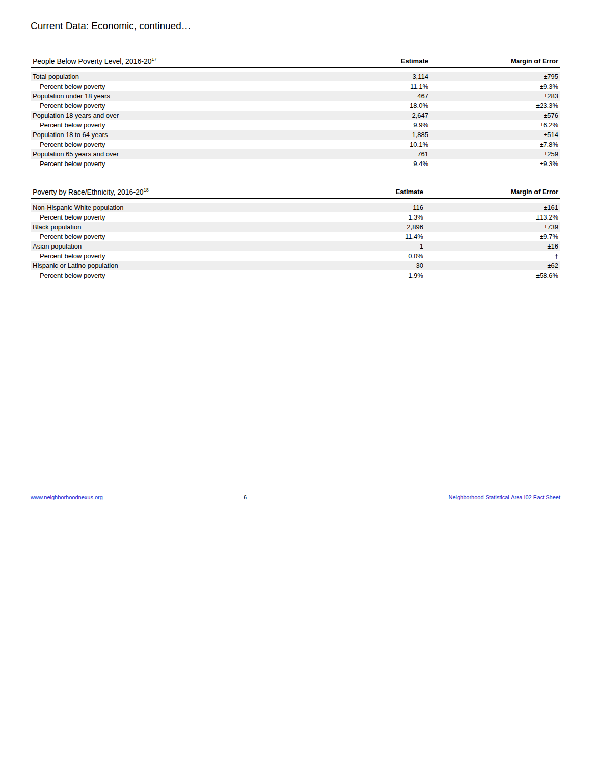Current Data: Economic, continued…
| People Below Poverty Level, 2016-20 17 | Estimate | Margin of Error |
| --- | --- | --- |
| Total population | 3,114 | ±795 |
| Percent below poverty | 11.1% | ±9.3% |
| Population under 18 years | 467 | ±283 |
| Percent below poverty | 18.0% | ±23.3% |
| Population 18 years and over | 2,647 | ±576 |
| Percent below poverty | 9.9% | ±6.2% |
| Population 18 to 64 years | 1,885 | ±514 |
| Percent below poverty | 10.1% | ±7.8% |
| Population 65 years and over | 761 | ±259 |
| Percent below poverty | 9.4% | ±9.3% |
| Poverty by Race/Ethnicity, 2016-20 18 | Estimate | Margin of Error |
| --- | --- | --- |
| Non-Hispanic White population | 116 | ±161 |
| Percent below poverty | 1.3% | ±13.2% |
| Black population | 2,896 | ±739 |
| Percent below poverty | 11.4% | ±9.7% |
| Asian population | 1 | ±16 |
| Percent below poverty | 0.0% | † |
| Hispanic or Latino population | 30 | ±62 |
| Percent below poverty | 1.9% | ±58.6% |
www.neighborhoodnexus.org 6 Neighborhood Statistical Area I02 Fact Sheet